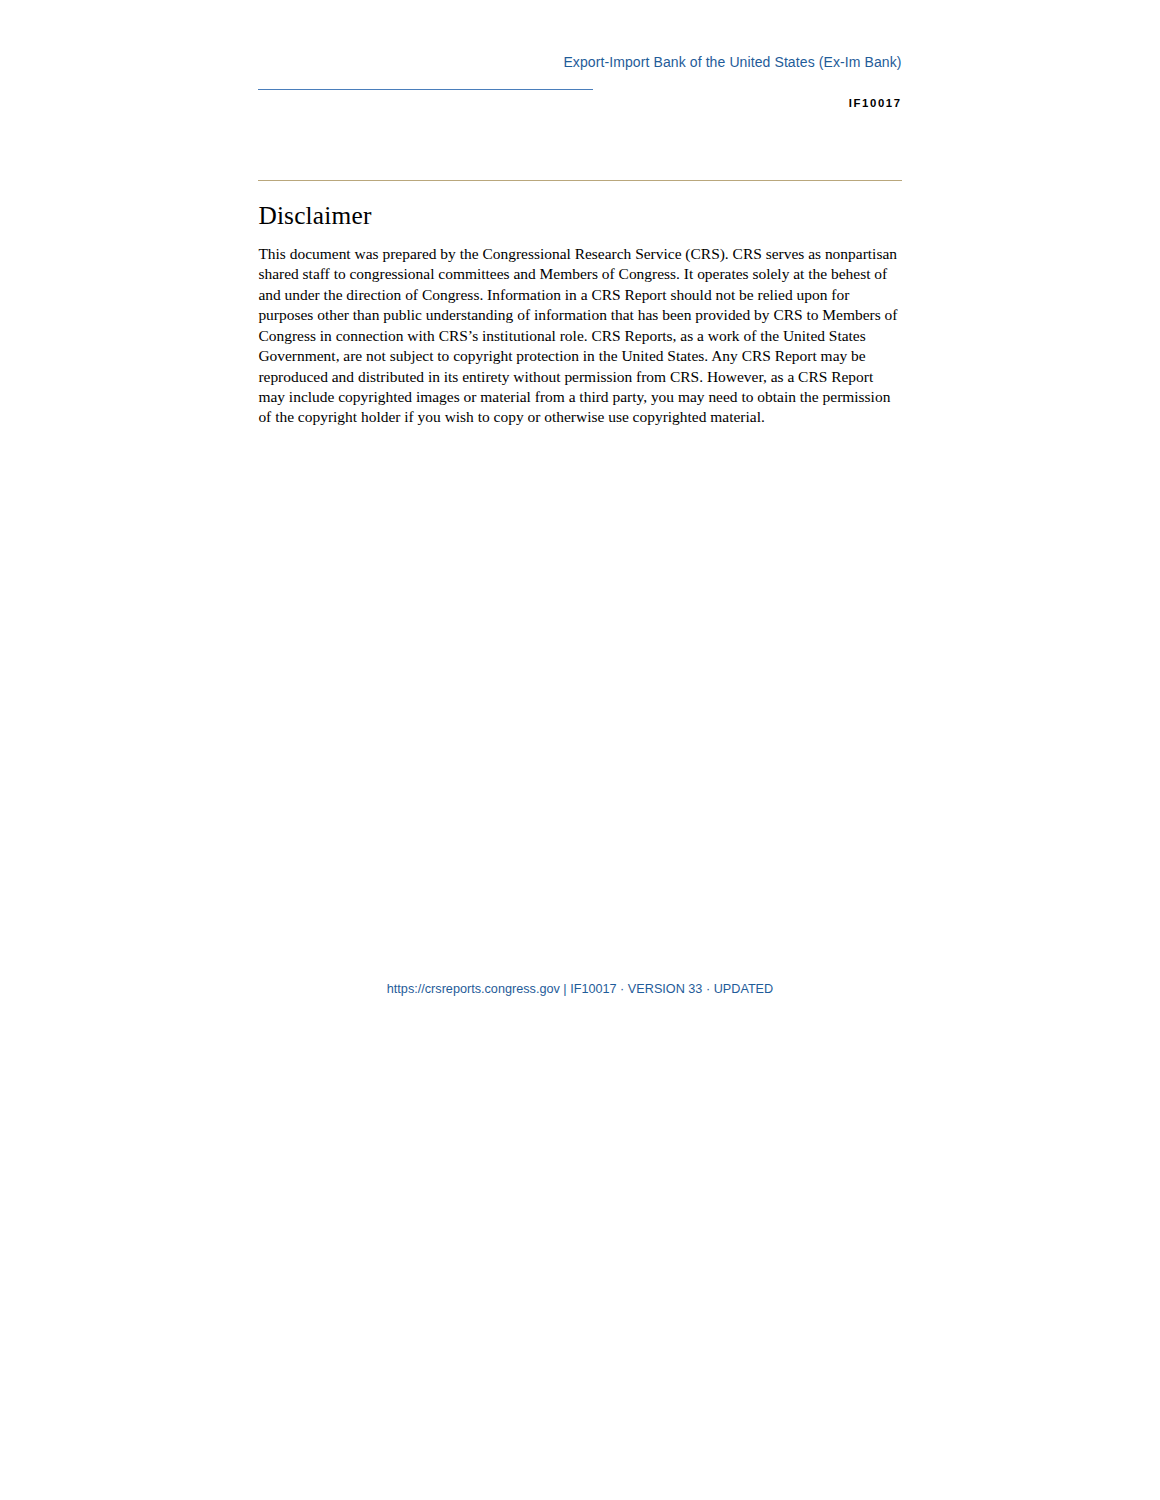Export-Import Bank of the United States (Ex-Im Bank)
IF10017
Disclaimer
This document was prepared by the Congressional Research Service (CRS). CRS serves as nonpartisan shared staff to congressional committees and Members of Congress. It operates solely at the behest of and under the direction of Congress. Information in a CRS Report should not be relied upon for purposes other than public understanding of information that has been provided by CRS to Members of Congress in connection with CRS’s institutional role. CRS Reports, as a work of the United States Government, are not subject to copyright protection in the United States. Any CRS Report may be reproduced and distributed in its entirety without permission from CRS. However, as a CRS Report may include copyrighted images or material from a third party, you may need to obtain the permission of the copyright holder if you wish to copy or otherwise use copyrighted material.
https://crsreports.congress.gov | IF10017 · VERSION 33 · UPDATED